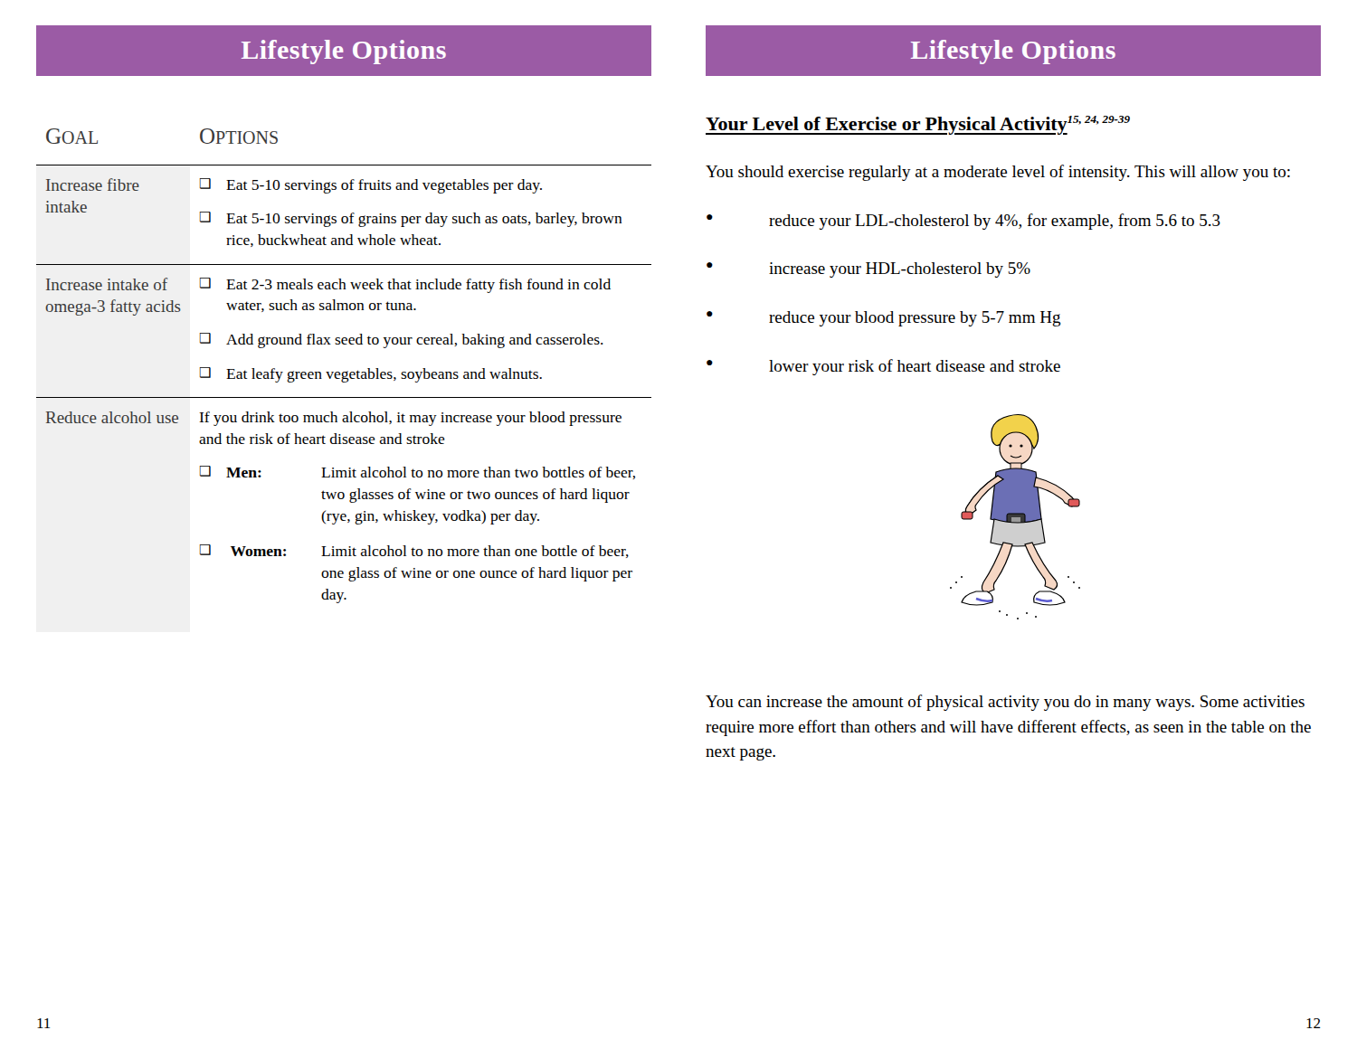Lifestyle Options
| G OAL | O PTIONS |
| --- | --- |
| Increase fibre intake | Eat 5-10 servings of fruits and vegetables per day. Eat 5-10 servings of grains per day such as oats, barley, brown rice, buckwheat and whole wheat. |
| Increase intake of omega-3 fatty acids | Eat 2-3 meals each week that include fatty fish found in cold water, such as salmon or tuna. Add ground flax seed to your cereal, baking and casseroles. Eat leafy green vegetables, soybeans and walnuts. |
| Reduce alcohol use | If you drink too much alcohol, it may increase your blood pressure and the risk of heart disease and stroke Men: Limit alcohol to no more than two bottles of beer, two glasses of wine or two ounces of hard liquor (rye, gin, whiskey, vodka) per day. Women: Limit alcohol to no more than one bottle of beer, one glass of wine or one ounce of hard liquor per day. |
11
Lifestyle Options
Your Level of Exercise or Physical Activity15, 24, 29-39
You should exercise regularly at a moderate level of intensity. This will allow you to:
reduce your LDL-cholesterol by 4%, for example, from 5.6 to 5.3
increase your HDL-cholesterol by 5%
reduce your blood pressure by 5-7 mm Hg
lower your risk of heart disease and stroke
You can increase the amount of physical activity you do in many ways. Some activities require more effort than others and will have different effects, as seen in the table on the next page.
12